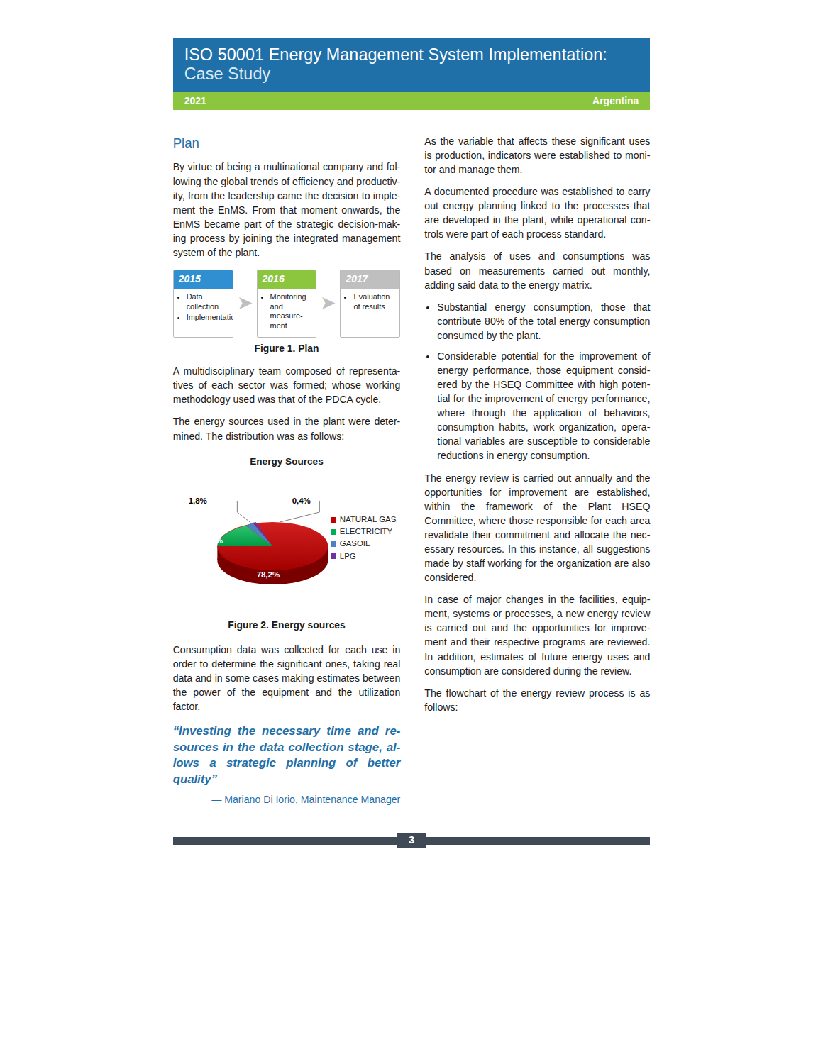ISO 50001 Energy Management System Implementation: Case Study
2021 Argentina
Plan
By virtue of being a multinational company and following the global trends of efficiency and productivity, from the leadership came the decision to implement the EnMS. From that moment onwards, the EnMS became part of the strategic decision-making process by joining the integrated management system of the plant.
2015
Data collection
Implementation
➤
2016
Monitoring and measurement
➤
2017
Evaluation of results
Figure 1. Plan
A multidisciplinary team composed of representatives of each sector was formed; whose working methodology used was that of the PDCA cycle.
The energy sources used in the plant were determined. The distribution was as follows:
Energy Sources
1,8%
0,4%
19,6%
78,2%
NATURAL GAS
ELECTRICITY
GASOIL
LPG
Figure 2. Energy sources
Consumption data was collected for each use in order to determine the significant ones, taking real data and in some cases making estimates between the power of the equipment and the utilization factor.
“Investing the necessary time and resources in the data collection stage, allows a strategic planning of better quality”
— Mariano Di Iorio, Maintenance Manager
As the variable that affects these significant uses is production, indicators were established to monitor and manage them.
A documented procedure was established to carry out energy planning linked to the processes that are developed in the plant, while operational controls were part of each process standard.
The analysis of uses and consumptions was based on measurements carried out monthly, adding said data to the energy matrix.
Substantial energy consumption, those that contribute 80% of the total energy consumption consumed by the plant.
Considerable potential for the improvement of energy performance, those equipment considered by the HSEQ Committee with high potential for the improvement of energy performance, where through the application of behaviors, consumption habits, work organization, operational variables are susceptible to considerable reductions in energy consumption.
The energy review is carried out annually and the opportunities for improvement are established, within the framework of the Plant HSEQ Committee, where those responsible for each area revalidate their commitment and allocate the necessary resources. In this instance, all suggestions made by staff working for the organization are also considered.
In case of major changes in the facilities, equipment, systems or processes, a new energy review is carried out and the opportunities for improvement and their respective programs are reviewed. In addition, estimates of future energy uses and consumption are considered during the review.
The flowchart of the energy review process is as follows:
3